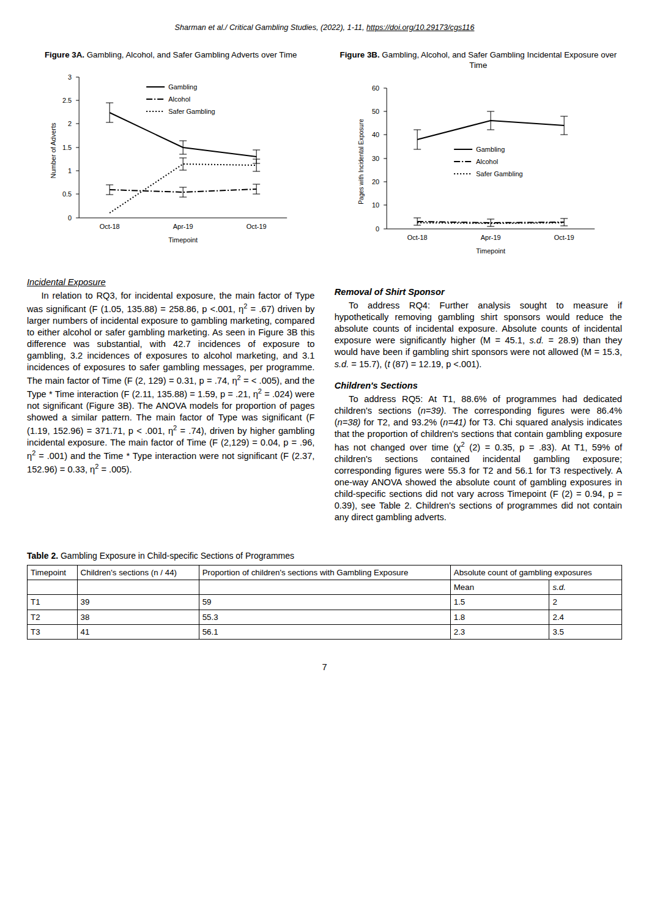Sharman et al./ Critical Gambling Studies, (2022), 1-11, https://doi.org/10.29173/cgs116
Figure 3A. Gambling, Alcohol, and Safer Gambling Adverts over Time
3 2.5 2 1.5 1 0.5 0 Oct-18 Apr-19 Oct-19 Timepoint Number of Adverts Gambling Alcohol Safer Gambling
Figure 3B. Gambling, Alcohol, and Safer Gambling Incidental Exposure over Time
60 50 40 30 20 10 0 Oct-18 Apr-19 Oct-19 Timepoint Pages with Incidental Exposure Gambling Alcohol Safer Gambling
Incidental Exposure
In relation to RQ3, for incidental exposure, the main factor of Type was significant (F (1.05, 135.88) = 258.86, p <.001, η2 = .67) driven by larger numbers of incidental exposure to gambling marketing, compared to either alcohol or safer gambling marketing. As seen in Figure 3B this difference was substantial, with 42.7 incidences of exposure to gambling, 3.2 incidences of exposures to alcohol marketing, and 3.1 incidences of exposures to safer gambling messages, per programme. The main factor of Time (F (2, 129) = 0.31, p = .74, η2 = < .005), and the Type * Time interaction (F (2.11, 135.88) = 1.59, p = .21, η2 = .024) were not significant (Figure 3B). The ANOVA models for proportion of pages showed a similar pattern. The main factor of Type was significant (F (1.19, 152.96) = 371.71, p < .001, η2 = .74), driven by higher gambling incidental exposure. The main factor of Time (F (2,129) = 0.04, p = .96, η2 = .001) and the Time * Type interaction were not significant (F (2.37, 152.96) = 0.33, η2 = .005).
Removal of Shirt Sponsor
To address RQ4: Further analysis sought to measure if hypothetically removing gambling shirt sponsors would reduce the absolute counts of incidental exposure. Absolute counts of incidental exposure were significantly higher (M = 45.1, s.d. = 28.9) than they would have been if gambling shirt sponsors were not allowed (M = 15.3, s.d. = 15.7), (t (87) = 12.19, p <.001).
Children's Sections
To address RQ5: At T1, 88.6% of programmes had dedicated children's sections (n=39). The corresponding figures were 86.4% (n=38) for T2, and 93.2% (n=41) for T3. Chi squared analysis indicates that the proportion of children's sections that contain gambling exposure has not changed over time (χ2 (2) = 0.35, p = .83). At T1, 59% of children's sections contained incidental gambling exposure; corresponding figures were 55.3 for T2 and 56.1 for T3 respectively. A one-way ANOVA showed the absolute count of gambling exposures in child-specific sections did not vary across Timepoint (F (2) = 0.94, p = 0.39), see Table 2. Children's sections of programmes did not contain any direct gambling adverts.
Table 2. Gambling Exposure in Child-specific Sections of Programmes
| Timepoint | Children's sections (n / 44) | Proportion of children's sections with Gambling Exposure | Absolute count of gambling exposures |
| --- | --- | --- | --- |
| | | | Mean | s.d. |
| T1 | 39 | 59 | 1.5 | 2 |
| T2 | 38 | 55.3 | 1.8 | 2.4 |
| T3 | 41 | 56.1 | 2.3 | 3.5 |
7